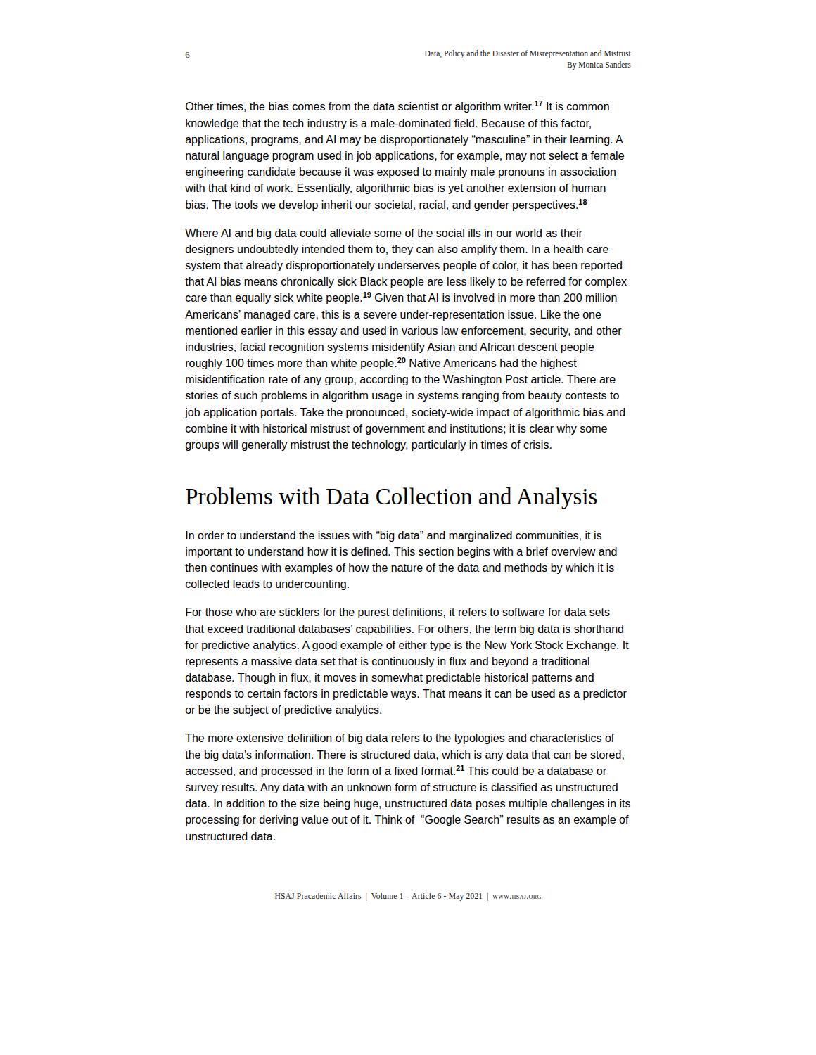6
Data, Policy and the Disaster of Misrepresentation and Mistrust By Monica Sanders
Other times, the bias comes from the data scientist or algorithm writer.17 It is common knowledge that the tech industry is a male-dominated field. Because of this factor, applications, programs, and AI may be disproportionately “masculine” in their learning. A natural language program used in job applications, for example, may not select a female engineering candidate because it was exposed to mainly male pronouns in association with that kind of work. Essentially, algorithmic bias is yet another extension of human bias. The tools we develop inherit our societal, racial, and gender perspectives.18
Where AI and big data could alleviate some of the social ills in our world as their designers undoubtedly intended them to, they can also amplify them. In a health care system that already disproportionately underserves people of color, it has been reported that AI bias means chronically sick Black people are less likely to be referred for complex care than equally sick white people.19 Given that AI is involved in more than 200 million Americans’ managed care, this is a severe under-representation issue. Like the one mentioned earlier in this essay and used in various law enforcement, security, and other industries, facial recognition systems misidentify Asian and African descent people roughly 100 times more than white people.20 Native Americans had the highest misidentification rate of any group, according to the Washington Post article. There are stories of such problems in algorithm usage in systems ranging from beauty contests to job application portals. Take the pronounced, society-wide impact of algorithmic bias and combine it with historical mistrust of government and institutions; it is clear why some groups will generally mistrust the technology, particularly in times of crisis.
Problems with Data Collection and Analysis
In order to understand the issues with “big data” and marginalized communities, it is important to understand how it is defined. This section begins with a brief overview and then continues with examples of how the nature of the data and methods by which it is collected leads to undercounting.
For those who are sticklers for the purest definitions, it refers to software for data sets that exceed traditional databases’ capabilities. For others, the term big data is shorthand for predictive analytics. A good example of either type is the New York Stock Exchange. It represents a massive data set that is continuously in flux and beyond a traditional database. Though in flux, it moves in somewhat predictable historical patterns and responds to certain factors in predictable ways. That means it can be used as a predictor or be the subject of predictive analytics.
The more extensive definition of big data refers to the typologies and characteristics of the big data’s information. There is structured data, which is any data that can be stored, accessed, and processed in the form of a fixed format.21 This could be a database or survey results. Any data with an unknown form of structure is classified as unstructured data. In addition to the size being huge, unstructured data poses multiple challenges in its processing for deriving value out of it. Think of “Google Search” results as an example of unstructured data.
HSAJ Pracademic Affairs|Volume 1 – Article 6 - May 2021|www.hsaj.org